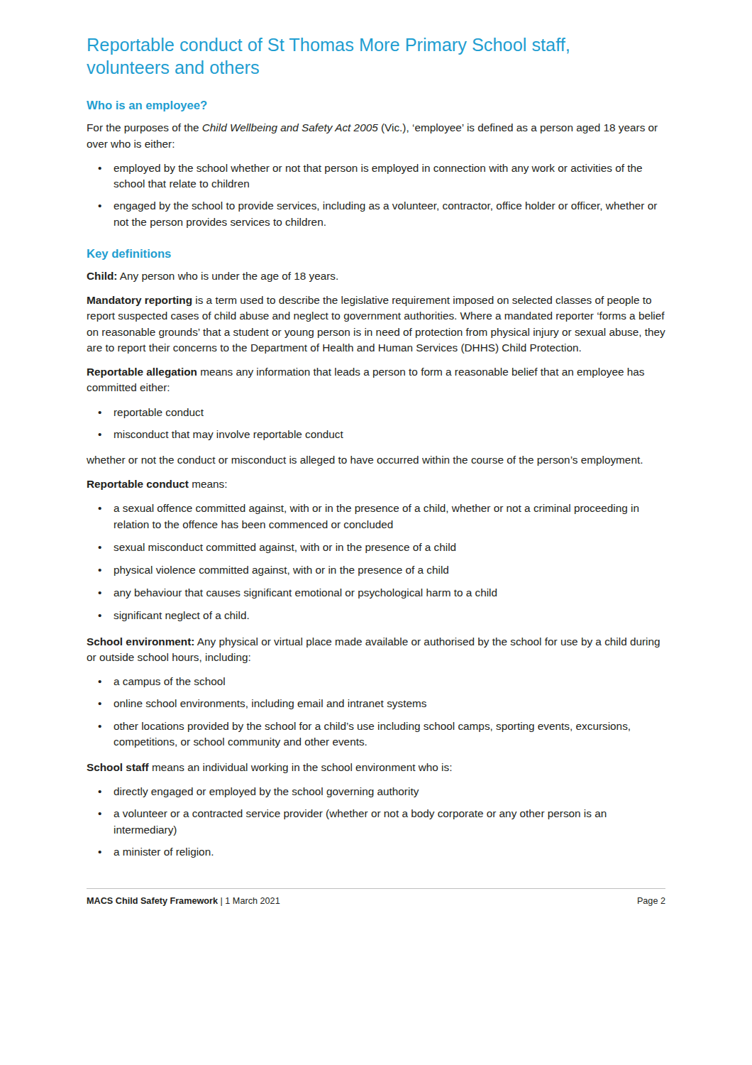Reportable conduct of St Thomas More Primary School staff,
volunteers and others
Who is an employee?
For the purposes of the Child Wellbeing and Safety Act 2005 (Vic.), ‘employee’ is defined as a person aged 18 years or over who is either:
employed by the school whether or not that person is employed in connection with any work or activities of the school that relate to children
engaged by the school to provide services, including as a volunteer, contractor, office holder or officer, whether or not the person provides services to children.
Key definitions
Child: Any person who is under the age of 18 years.
Mandatory reporting is a term used to describe the legislative requirement imposed on selected classes of people to report suspected cases of child abuse and neglect to government authorities. Where a mandated reporter ‘forms a belief on reasonable grounds’ that a student or young person is in need of protection from physical injury or sexual abuse, they are to report their concerns to the Department of Health and Human Services (DHHS) Child Protection.
Reportable allegation means any information that leads a person to form a reasonable belief that an employee has committed either:
reportable conduct
misconduct that may involve reportable conduct
whether or not the conduct or misconduct is alleged to have occurred within the course of the person’s employment.
Reportable conduct means:
a sexual offence committed against, with or in the presence of a child, whether or not a criminal proceeding in relation to the offence has been commenced or concluded
sexual misconduct committed against, with or in the presence of a child
physical violence committed against, with or in the presence of a child
any behaviour that causes significant emotional or psychological harm to a child
significant neglect of a child.
School environment: Any physical or virtual place made available or authorised by the school for use by a child during or outside school hours, including:
a campus of the school
online school environments, including email and intranet systems
other locations provided by the school for a child’s use including school camps, sporting events, excursions, competitions, or school community and other events.
School staff means an individual working in the school environment who is:
directly engaged or employed by the school governing authority
a volunteer or a contracted service provider (whether or not a body corporate or any other person is an intermediary)
a minister of religion.
MACS Child Safety Framework | 1 March 2021 Page 2